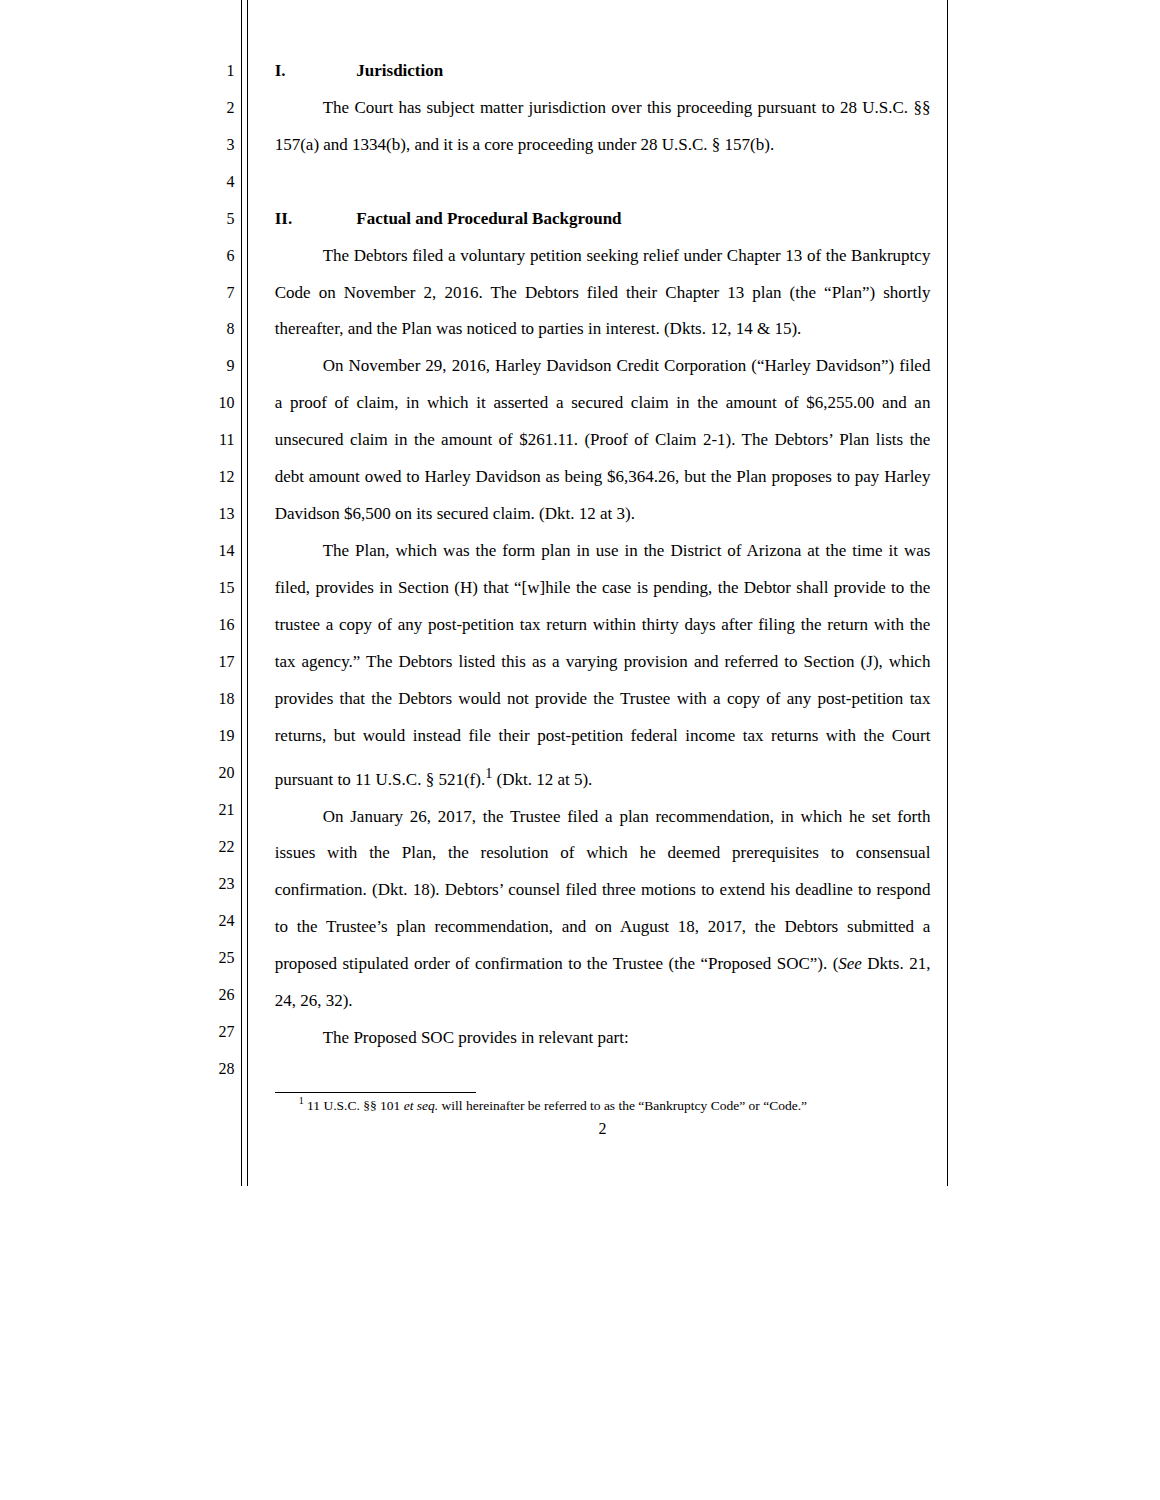1
2
3
4
5
6
7
8
9
10
11
12
13
14
15
16
17
18
19
20
21
22
23
24
25
26
27
28
I. Jurisdiction
The Court has subject matter jurisdiction over this proceeding pursuant to 28 U.S.C. §§ 157(a) and 1334(b), and it is a core proceeding under 28 U.S.C. § 157(b).
II. Factual and Procedural Background
The Debtors filed a voluntary petition seeking relief under Chapter 13 of the Bankruptcy Code on November 2, 2016. The Debtors filed their Chapter 13 plan (the “Plan”) shortly thereafter, and the Plan was noticed to parties in interest. (Dkts. 12, 14 & 15).
On November 29, 2016, Harley Davidson Credit Corporation (“Harley Davidson”) filed a proof of claim, in which it asserted a secured claim in the amount of $6,255.00 and an unsecured claim in the amount of $261.11. (Proof of Claim 2-1). The Debtors’ Plan lists the debt amount owed to Harley Davidson as being $6,364.26, but the Plan proposes to pay Harley Davidson $6,500 on its secured claim. (Dkt. 12 at 3).
The Plan, which was the form plan in use in the District of Arizona at the time it was filed, provides in Section (H) that “[w]hile the case is pending, the Debtor shall provide to the trustee a copy of any post-petition tax return within thirty days after filing the return with the tax agency.” The Debtors listed this as a varying provision and referred to Section (J), which provides that the Debtors would not provide the Trustee with a copy of any post-petition tax returns, but would instead file their post-petition federal income tax returns with the Court pursuant to 11 U.S.C. § 521(f).1 (Dkt. 12 at 5).
On January 26, 2017, the Trustee filed a plan recommendation, in which he set forth issues with the Plan, the resolution of which he deemed prerequisites to consensual confirmation. (Dkt. 18). Debtors’ counsel filed three motions to extend his deadline to respond to the Trustee’s plan recommendation, and on August 18, 2017, the Debtors submitted a proposed stipulated order of confirmation to the Trustee (the “Proposed SOC”). (See Dkts. 21, 24, 26, 32).
The Proposed SOC provides in relevant part:
1 11 U.S.C. §§ 101 et seq. will hereinafter be referred to as the “Bankruptcy Code” or “Code.”
2